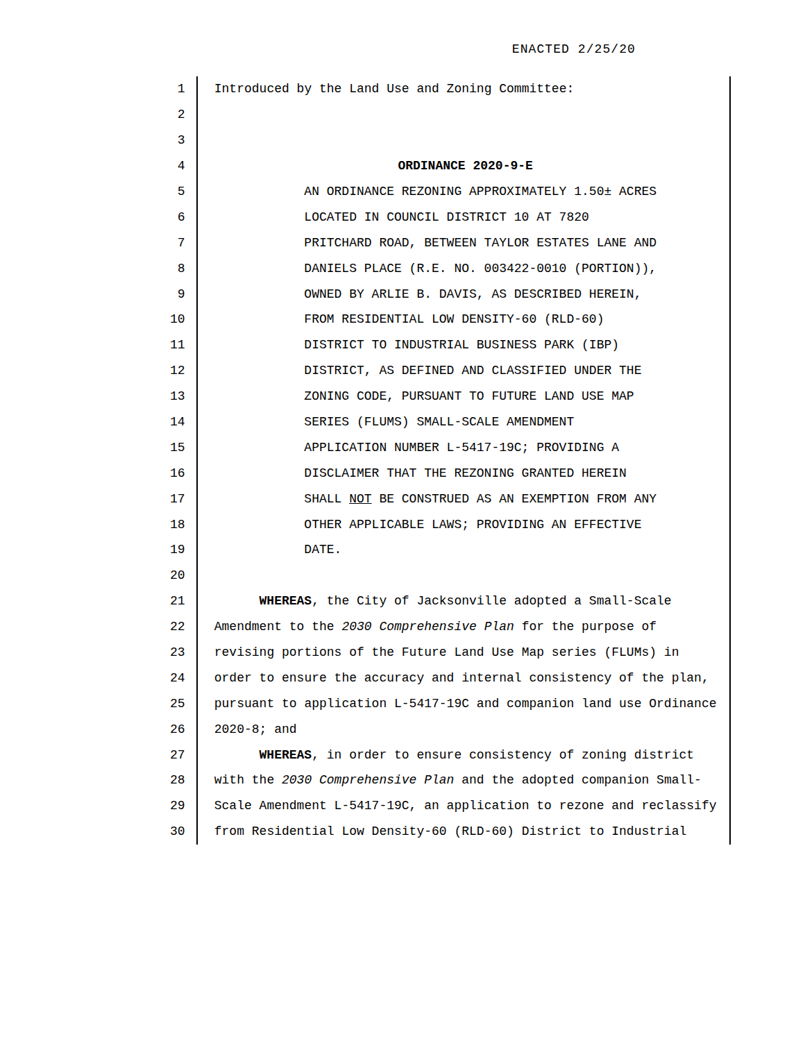ENACTED 2/25/20
1
2
3
4
5
6
7
8
9
10
11
12
13
14
15
16
17
18
19
20
21
22
23
24
25
26
27
28
29
30
Introduced by the Land Use and Zoning Committee:
ORDINANCE 2020-9-E
AN ORDINANCE REZONING APPROXIMATELY 1.50± ACRES
LOCATED IN COUNCIL DISTRICT 10 AT 7820
PRITCHARD ROAD, BETWEEN TAYLOR ESTATES LANE AND
DANIELS PLACE (R.E. NO. 003422-0010 (PORTION)),
OWNED BY ARLIE B. DAVIS, AS DESCRIBED HEREIN,
FROM RESIDENTIAL LOW DENSITY-60 (RLD-60)
DISTRICT TO INDUSTRIAL BUSINESS PARK (IBP)
DISTRICT, AS DEFINED AND CLASSIFIED UNDER THE
ZONING CODE, PURSUANT TO FUTURE LAND USE MAP
SERIES (FLUMS) SMALL-SCALE AMENDMENT
APPLICATION NUMBER L-5417-19C; PROVIDING A
DISCLAIMER THAT THE REZONING GRANTED HEREIN
SHALL NOT BE CONSTRUED AS AN EXEMPTION FROM ANY
OTHER APPLICABLE LAWS; PROVIDING AN EFFECTIVE
DATE.
WHEREAS, the City of Jacksonville adopted a Small-Scale
Amendment to the 2030 Comprehensive Plan for the purpose of
revising portions of the Future Land Use Map series (FLUMs) in
order to ensure the accuracy and internal consistency of the plan,
pursuant to application L-5417-19C and companion land use Ordinance
2020-8; and
WHEREAS, in order to ensure consistency of zoning district
with the 2030 Comprehensive Plan and the adopted companion Small-
Scale Amendment L-5417-19C, an application to rezone and reclassify
from Residential Low Density-60 (RLD-60) District to Industrial